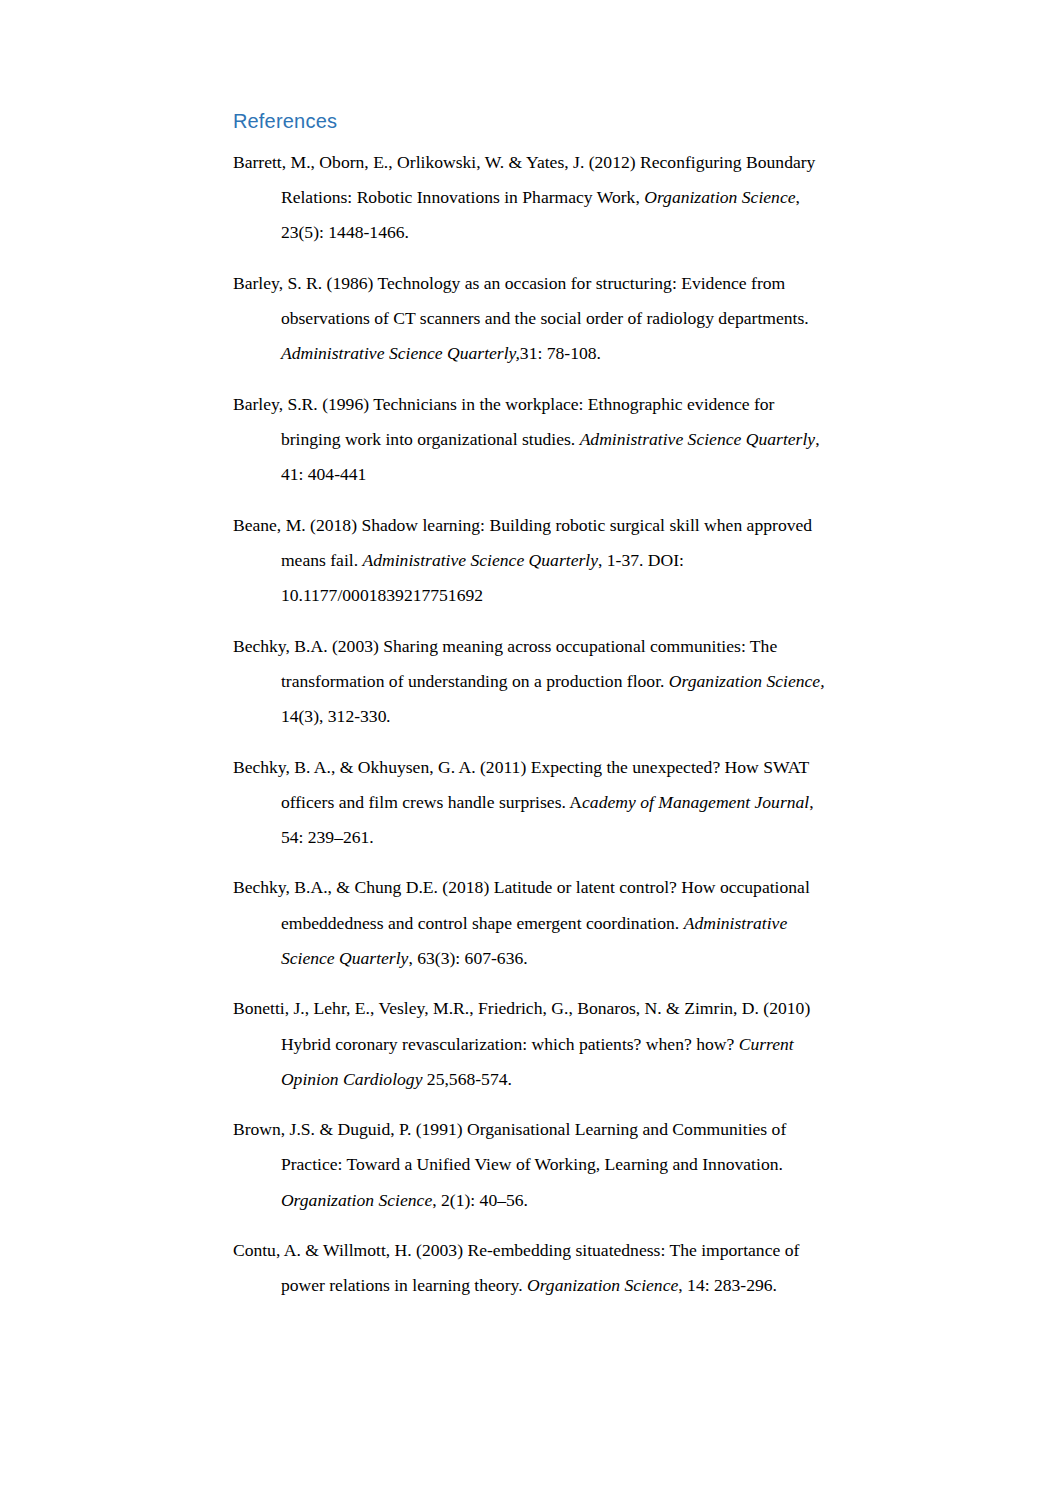References
Barrett, M., Oborn, E., Orlikowski, W. & Yates, J. (2012) Reconfiguring Boundary Relations: Robotic Innovations in Pharmacy Work, Organization Science, 23(5): 1448-1466.
Barley, S. R. (1986) Technology as an occasion for structuring: Evidence from observations of CT scanners and the social order of radiology departments. Administrative Science Quarterly, 31: 78-108.
Barley, S.R. (1996) Technicians in the workplace: Ethnographic evidence for bringing work into organizational studies. Administrative Science Quarterly, 41: 404-441
Beane, M. (2018) Shadow learning: Building robotic surgical skill when approved means fail. Administrative Science Quarterly, 1-37. DOI: 10.1177/0001839217751692
Bechky, B.A. (2003) Sharing meaning across occupational communities: The transformation of understanding on a production floor. Organization Science, 14(3), 312-330.
Bechky, B. A., & Okhuysen, G. A. (2011) Expecting the unexpected? How SWAT officers and film crews handle surprises. Academy of Management Journal, 54: 239–261.
Bechky, B.A., & Chung D.E. (2018) Latitude or latent control? How occupational embeddedness and control shape emergent coordination. Administrative Science Quarterly, 63(3): 607-636.
Bonetti, J., Lehr, E., Vesley, M.R., Friedrich, G., Bonaros, N. & Zimrin, D. (2010) Hybrid coronary revascularization: which patients? when? how? Current Opinion Cardiology 25,568-574.
Brown, J.S. & Duguid, P. (1991) Organisational Learning and Communities of Practice: Toward a Unified View of Working, Learning and Innovation. Organization Science, 2(1): 40–56.
Contu, A. & Willmott, H. (2003) Re-embedding situatedness: The importance of power relations in learning theory. Organization Science, 14: 283-296.